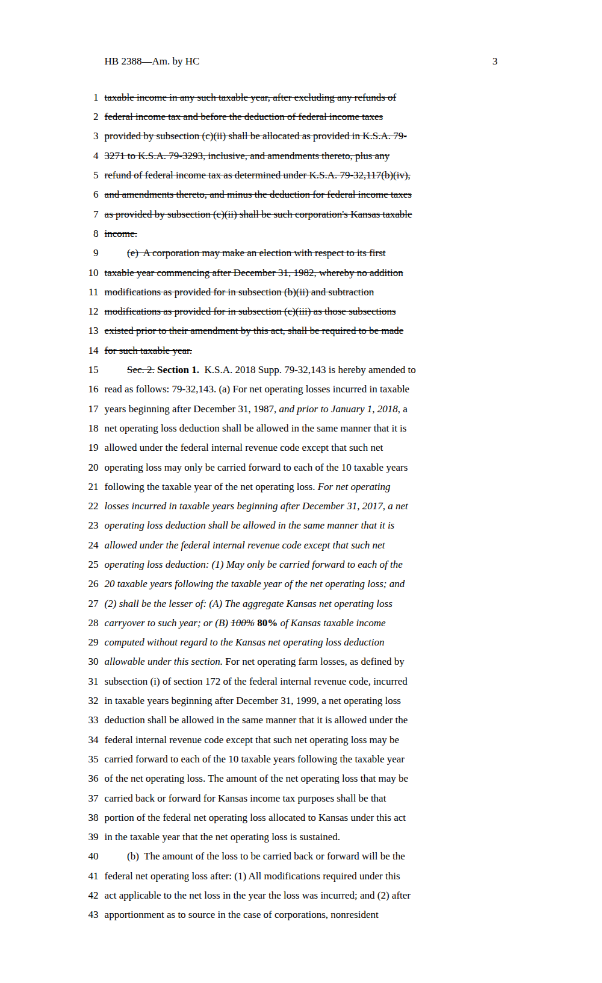HB 2388—Am. by HC 3
taxable income in any such taxable year, after excluding any refunds of
federal income tax and before the deduction of federal income taxes
provided by subsection (c)(ii) shall be allocated as provided in K.S.A. 79-
3271 to K.S.A. 79-3293, inclusive, and amendments thereto, plus any
refund of federal income tax as determined under K.S.A. 79-32,117(b)(iv),
and amendments thereto, and minus the deduction for federal income taxes
as provided by subsection (c)(ii) shall be such corporation's Kansas taxable
income.
(e) A corporation may make an election with respect to its first
taxable year commencing after December 31, 1982, whereby no addition
modifications as provided for in subsection (b)(ii) and subtraction
modifications as provided for in subsection (c)(iii) as those subsections
existed prior to their amendment by this act, shall be required to be made
for such taxable year.
Sec. 2. Section 1. K.S.A. 2018 Supp. 79-32,143 is hereby amended to
read as follows: 79-32,143. (a) For net operating losses incurred in taxable
years beginning after December 31, 1987, and prior to January 1, 2018, a
net operating loss deduction shall be allowed in the same manner that it is
allowed under the federal internal revenue code except that such net
operating loss may only be carried forward to each of the 10 taxable years
following the taxable year of the net operating loss. For net operating
losses incurred in taxable years beginning after December 31, 2017, a net
operating loss deduction shall be allowed in the same manner that it is
allowed under the federal internal revenue code except that such net
operating loss deduction: (1) May only be carried forward to each of the
20 taxable years following the taxable year of the net operating loss; and
(2) shall be the lesser of: (A) The aggregate Kansas net operating loss
carryover to such year; or (B) 100% 80% of Kansas taxable income
computed without regard to the Kansas net operating loss deduction
allowable under this section. For net operating farm losses, as defined by
subsection (i) of section 172 of the federal internal revenue code, incurred
in taxable years beginning after December 31, 1999, a net operating loss
deduction shall be allowed in the same manner that it is allowed under the
federal internal revenue code except that such net operating loss may be
carried forward to each of the 10 taxable years following the taxable year
of the net operating loss. The amount of the net operating loss that may be
carried back or forward for Kansas income tax purposes shall be that
portion of the federal net operating loss allocated to Kansas under this act
in the taxable year that the net operating loss is sustained.
(b) The amount of the loss to be carried back or forward will be the
federal net operating loss after: (1) All modifications required under this
act applicable to the net loss in the year the loss was incurred; and (2) after
apportionment as to source in the case of corporations, nonresident